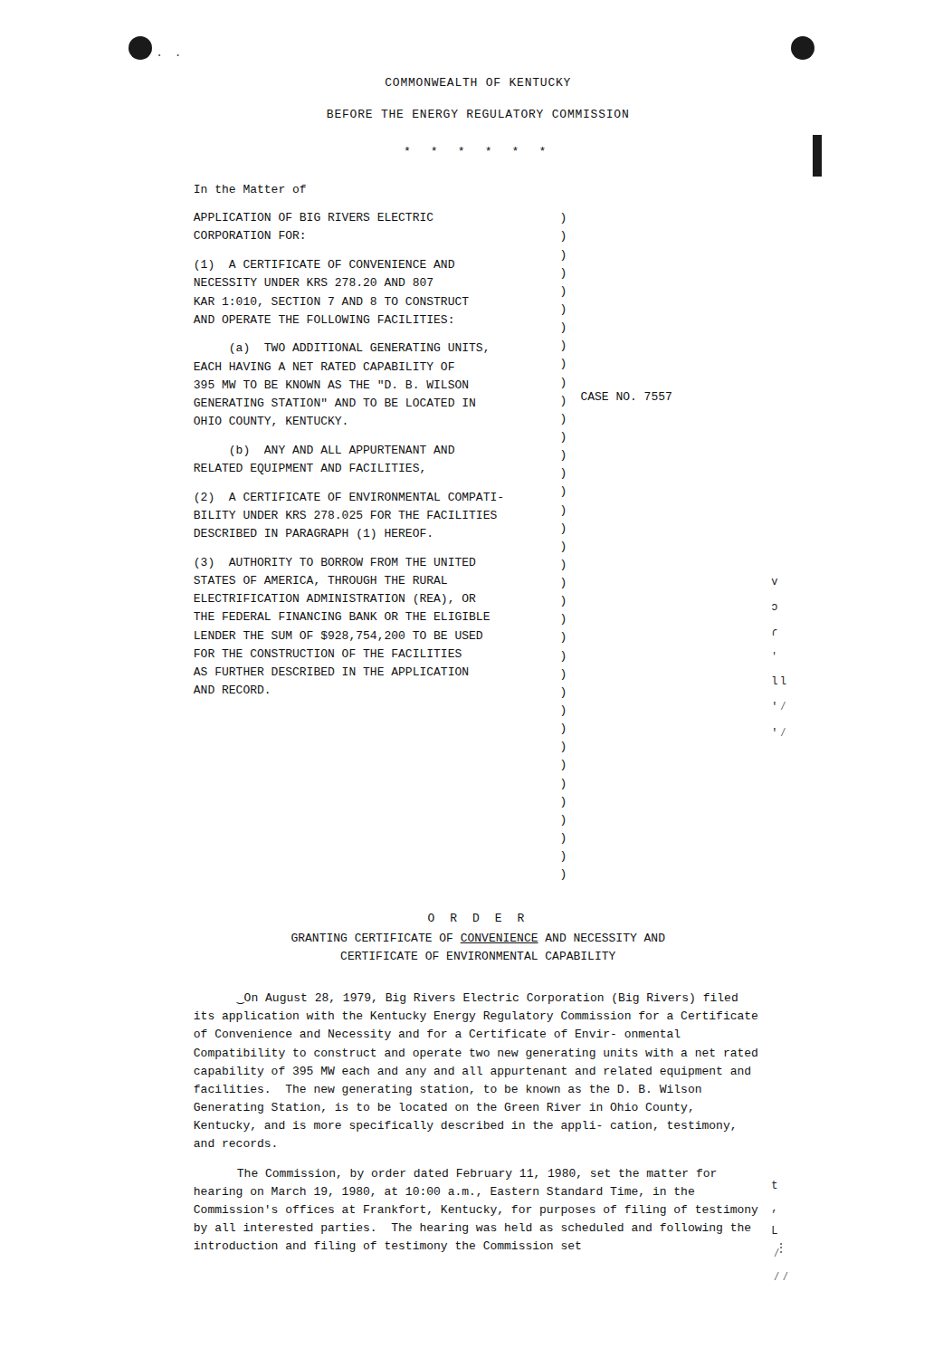. .
COMMONWEALTH OF KENTUCKY
BEFORE THE ENERGY REGULATORY COMMISSION
* * * * * *
In the Matter of
| APPLICATION OF BIG RIVERS ELECTRIC CORPORATION FOR: (1) A CERTIFICATE OF CONVENIENCE AND NECESSITY UNDER KRS 278.20 AND 807 KAR 1:010, SECTION 7 AND 8 TO CONSTRUCT AND OPERATE THE FOLLOWING FACILITIES: (a) TWO ADDITIONAL GENERATING UNITS, EACH HAVING A NET RATED CAPABILITY OF 395 MW TO BE KNOWN AS THE "D. B. WILSON GENERATING STATION" AND TO BE LOCATED IN OHIO COUNTY, KENTUCKY. (b) ANY AND ALL APPURTENANT AND RELATED EQUIPMENT AND FACILITIES, (2) A CERTIFICATE OF ENVIRONMENTAL COMPATI- BILITY UNDER KRS 278.025 FOR THE FACILITIES DESCRIBED IN PARAGRAPH (1) HEREOF. (3) AUTHORITY TO BORROW FROM THE UNITED STATES OF AMERICA, THROUGH THE RURAL ELECTRIFICATION ADMINISTRATION (REA), OR THE FEDERAL FINANCING BANK OR THE ELIGIBLE LENDER THE SUM OF $928,754,200 TO BE USED FOR THE CONSTRUCTION OF THE FACILITIES AS FURTHER DESCRIBED IN THE APPLICATION AND RECORD. | ) ) ) ) ) ) ) ) ) ) ) ) ) ) ) ) ) ) ) ) ) ) ) ) ) ) ) ) ) ) ) ) ) ) ) ) ) | CASE NO. 7557 |
O R D E R
GRANTING CERTIFICATE OF CONVENIENCE AND NECESSITY AND
CERTIFICATE OF ENVIRONMENTAL CAPABILITY
‿On August 28, 1979, Big Rivers Electric Corporation (Big Rivers) filed its application with the Kentucky Energy Regulatory Commission for a Certificate of Convenience and Necessity and for a Certificate of Envir- onmental Compatibility to construct and operate two new generating units with a net rated capability of 395 MW each and any and all appurtenant and related equipment and facilities. The new generating station, to be known as the D. B. Wilson Generating Station, is to be located on the Green River in Ohio County, Kentucky, and is more specifically described in the appli- cation, testimony, and records.
The Commission, by order dated February 11, 1980, set the matter for hearing on March 19, 1980, at 10:00 a.m., Eastern Standard Time, in the Commission's offices at Frankfort, Kentucky, for purposes of filing of testimony by all interested parties. The hearing was held as scheduled and following the introduction and filing of testimony the Commission set
v
ɔ
ɾ
'
l l
' ⁄
' ⁄
t
,
L
 ⁄
 ⁄ ⁄
⋮